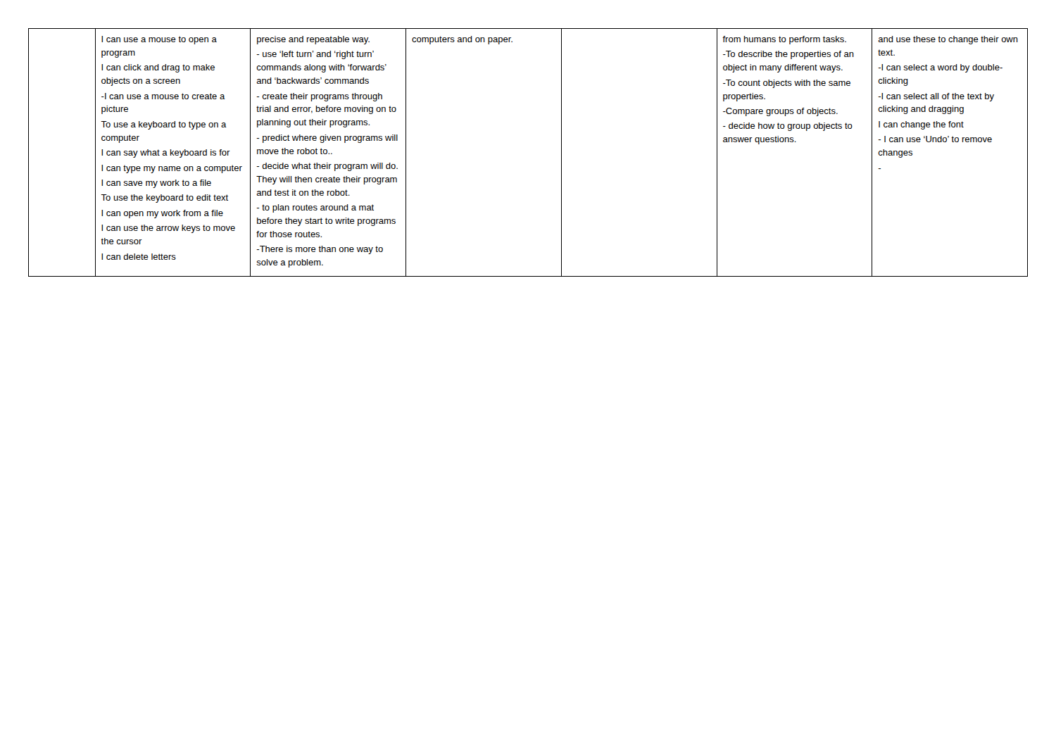| | I can use a mouse to open a program I can click and drag to make objects on a screen -I can use a mouse to create a picture To use a keyboard to type on a computer I can say what a keyboard is for I can type my name on a computer I can save my work to a file To use the keyboard to edit text I can open my work from a file I can use the arrow keys to move the cursor I can delete letters | precise and repeatable way. - use ‘left turn’ and ‘right turn’ commands along with ‘forwards’ and ‘backwards’ commands - create their programs through trial and error, before moving on to planning out their programs. - predict where given programs will move the robot to.. - decide what their program will do. They will then create their program and test it on the robot. - to plan routes around a mat before they start to write programs for those routes. -There is more than one way to solve a problem. | computers and on paper. | | from humans to perform tasks. -To describe the properties of an object in many different ways. -To count objects with the same properties. -Compare groups of objects. - decide how to group objects to answer questions. | and use these to change their own text. -I can select a word by double-clicking -I can select all of the text by clicking and dragging I can change the font - I can use ‘Undo’ to remove changes - |